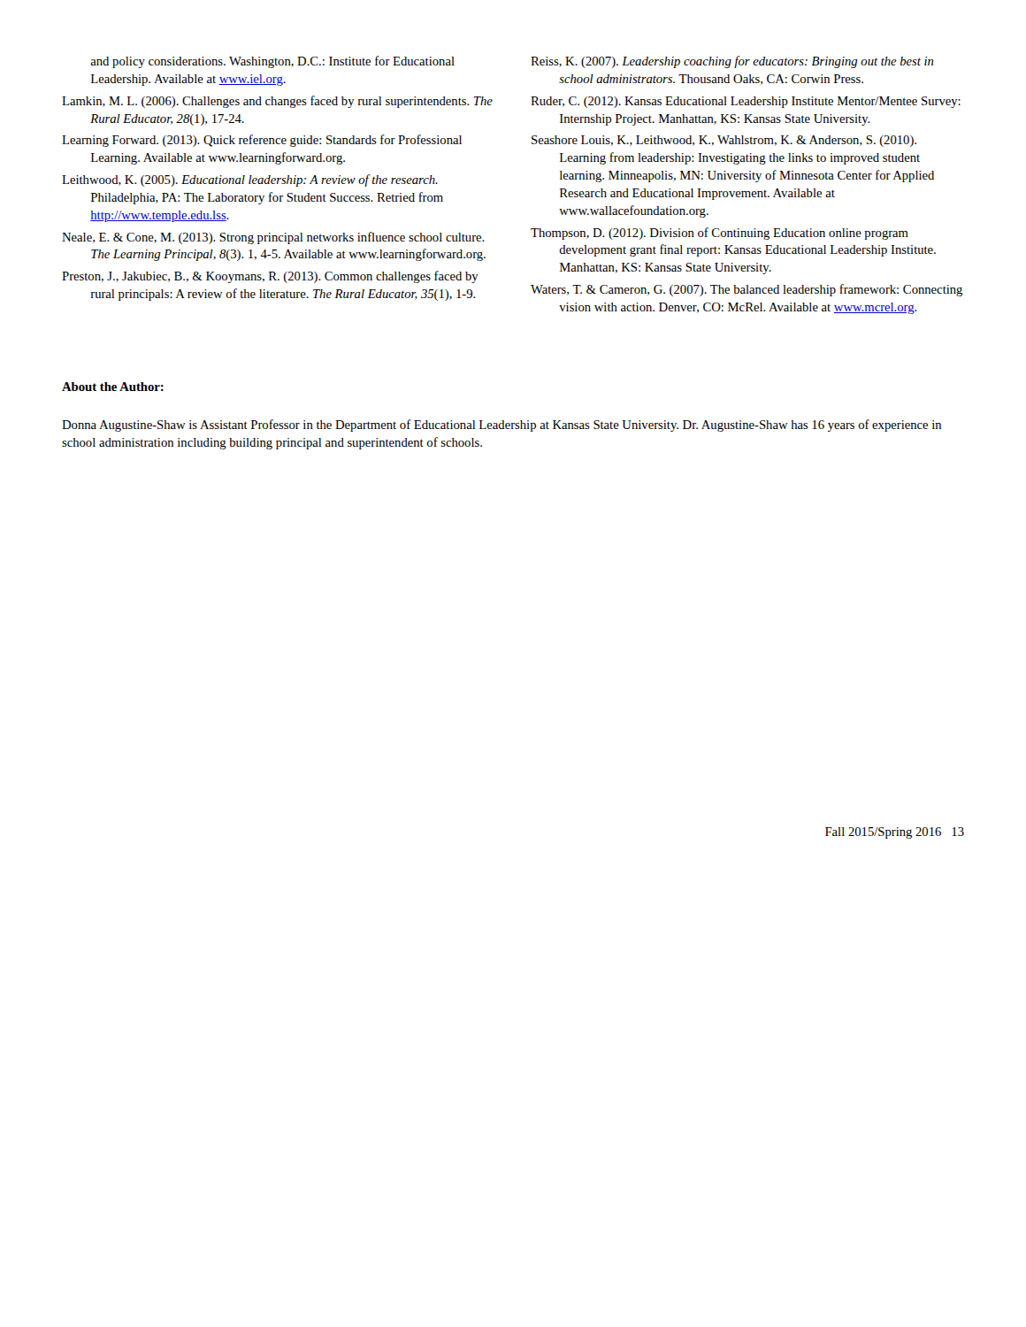and policy considerations. Washington, D.C.: Institute for Educational Leadership. Available at www.iel.org.
Lamkin, M. L. (2006). Challenges and changes faced by rural superintendents. The Rural Educator, 28(1), 17-24.
Learning Forward. (2013). Quick reference guide: Standards for Professional Learning. Available at www.learningforward.org.
Leithwood, K. (2005). Educational leadership: A review of the research. Philadelphia, PA: The Laboratory for Student Success. Retried from http://www.temple.edu.lss.
Neale, E. & Cone, M. (2013). Strong principal networks influence school culture. The Learning Principal, 8(3). 1, 4-5. Available at www.learningforward.org.
Preston, J., Jakubiec, B., & Kooymans, R. (2013). Common challenges faced by rural principals: A review of the literature. The Rural Educator, 35(1), 1-9.
Reiss, K. (2007). Leadership coaching for educators: Bringing out the best in school administrators. Thousand Oaks, CA: Corwin Press.
Ruder, C. (2012). Kansas Educational Leadership Institute Mentor/Mentee Survey: Internship Project. Manhattan, KS: Kansas State University.
Seashore Louis, K., Leithwood, K., Wahlstrom, K. & Anderson, S. (2010). Learning from leadership: Investigating the links to improved student learning. Minneapolis, MN: University of Minnesota Center for Applied Research and Educational Improvement. Available at www.wallacefoundation.org.
Thompson, D. (2012). Division of Continuing Education online program development grant final report: Kansas Educational Leadership Institute. Manhattan, KS: Kansas State University.
Waters, T. & Cameron, G. (2007). The balanced leadership framework: Connecting vision with action. Denver, CO: McRel. Available at www.mcrel.org.
About the Author:
Donna Augustine-Shaw is Assistant Professor in the Department of Educational Leadership at Kansas State University. Dr. Augustine-Shaw has 16 years of experience in school administration including building principal and superintendent of schools.
Fall 2015/Spring 2016 13